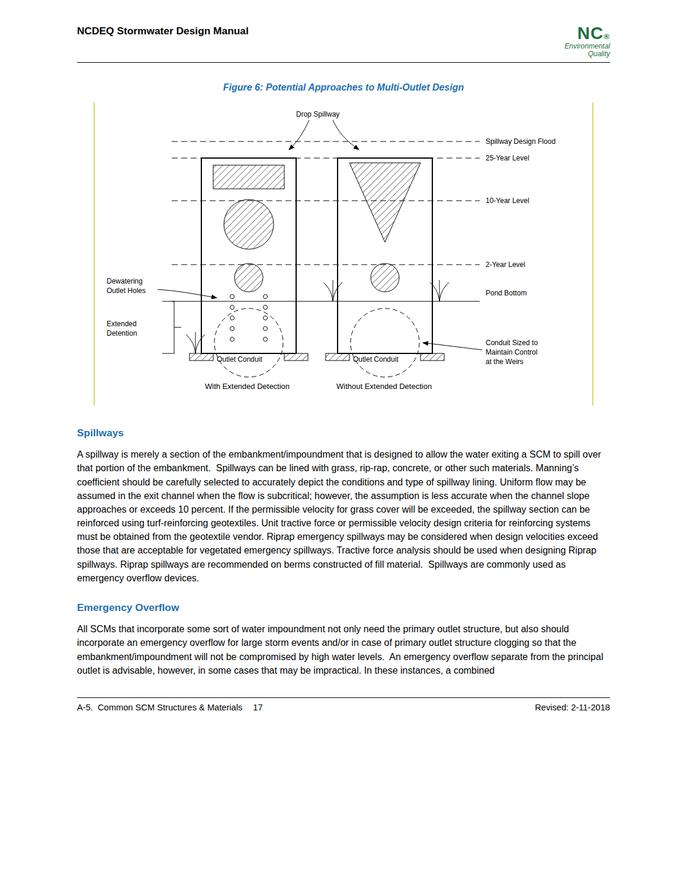NCDEQ Stormwater Design Manual
NC®
Environmental
Quality
Figure 6: Potential Approaches to Multi-Outlet Design
Drop Spillway Spillway Design Flood 25-Year Level 10-Year Level 2-Year Level Pond Bottom Outlet Conduit Dewatering Outlet Holes Extended Detention Outlet Conduit Conduit Sized to Maintain Control at the Weirs With Extended Detection Without Extended Detection
Spillways
A spillway is merely a section of the embankment/impoundment that is designed to allow the water exiting a SCM to spill over that portion of the embankment. Spillways can be lined with grass, rip-rap, concrete, or other such materials. Manning’s coefficient should be carefully selected to accurately depict the conditions and type of spillway lining. Uniform flow may be assumed in the exit channel when the flow is subcritical; however, the assumption is less accurate when the channel slope approaches or exceeds 10 percent. If the permissible velocity for grass cover will be exceeded, the spillway section can be reinforced using turf-reinforcing geotextiles. Unit tractive force or permissible velocity design criteria for reinforcing systems must be obtained from the geotextile vendor. Riprap emergency spillways may be considered when design velocities exceed those that are acceptable for vegetated emergency spillways. Tractive force analysis should be used when designing Riprap spillways. Riprap spillways are recommended on berms constructed of fill material. Spillways are commonly used as emergency overflow devices.
Emergency Overflow
All SCMs that incorporate some sort of water impoundment not only need the primary outlet structure, but also should incorporate an emergency overflow for large storm events and/or in case of primary outlet structure clogging so that the embankment/impoundment will not be compromised by high water levels. An emergency overflow separate from the principal outlet is advisable, however, in some cases that may be impractical. In these instances, a combined
A-5. Common SCM Structures & Materials
17
Revised: 2-11-2018